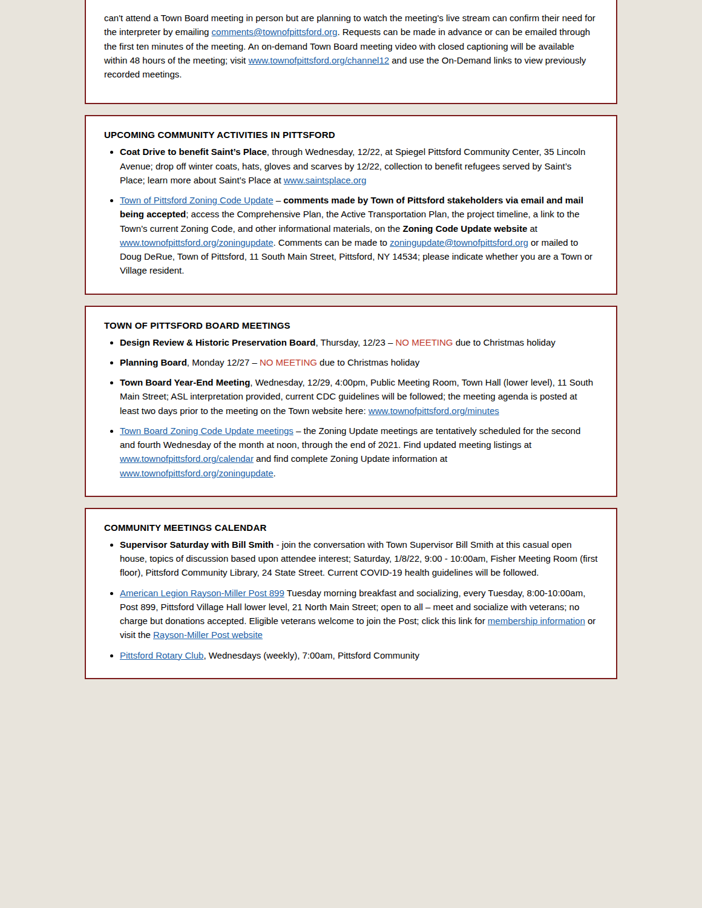can't attend a Town Board meeting in person but are planning to watch the meeting's live stream can confirm their need for the interpreter by emailing comments@townofpittsford.org. Requests can be made in advance or can be emailed through the first ten minutes of the meeting. An on-demand Town Board meeting video with closed captioning will be available within 48 hours of the meeting; visit www.townofpittsford.org/channel12 and use the On-Demand links to view previously recorded meetings.
UPCOMING COMMUNITY ACTIVITIES IN PITTSFORD
Coat Drive to benefit Saint’s Place, through Wednesday, 12/22, at Spiegel Pittsford Community Center, 35 Lincoln Avenue; drop off winter coats, hats, gloves and scarves by 12/22, collection to benefit refugees served by Saint’s Place; learn more about Saint’s Place at www.saintsplace.org
Town of Pittsford Zoning Code Update – comments made by Town of Pittsford stakeholders via email and mail being accepted; access the Comprehensive Plan, the Active Transportation Plan, the project timeline, a link to the Town’s current Zoning Code, and other informational materials, on the Zoning Code Update website at www.townofpittsford.org/zoningupdate. Comments can be made to zoningupdate@townofpittsford.org or mailed to Doug DeRue, Town of Pittsford, 11 South Main Street, Pittsford, NY 14534; please indicate whether you are a Town or Village resident.
TOWN OF PITTSFORD BOARD MEETINGS
Design Review & Historic Preservation Board, Thursday, 12/23 – NO MEETING due to Christmas holiday
Planning Board, Monday 12/27 – NO MEETING due to Christmas holiday
Town Board Year-End Meeting, Wednesday, 12/29, 4:00pm, Public Meeting Room, Town Hall (lower level), 11 South Main Street; ASL interpretation provided, current CDC guidelines will be followed; the meeting agenda is posted at least two days prior to the meeting on the Town website here: www.townofpittsford.org/minutes
Town Board Zoning Code Update meetings – the Zoning Update meetings are tentatively scheduled for the second and fourth Wednesday of the month at noon, through the end of 2021. Find updated meeting listings at www.townofpittsford.org/calendar and find complete Zoning Update information at www.townofpittsford.org/zoningupdate.
COMMUNITY MEETINGS CALENDAR
Supervisor Saturday with Bill Smith - join the conversation with Town Supervisor Bill Smith at this casual open house, topics of discussion based upon attendee interest; Saturday, 1/8/22, 9:00 - 10:00am, Fisher Meeting Room (first floor), Pittsford Community Library, 24 State Street. Current COVID-19 health guidelines will be followed.
American Legion Rayson-Miller Post 899 Tuesday morning breakfast and socializing, every Tuesday, 8:00-10:00am, Post 899, Pittsford Village Hall lower level, 21 North Main Street; open to all – meet and socialize with veterans; no charge but donations accepted. Eligible veterans welcome to join the Post; click this link for membership information or visit the Rayson-Miller Post website
Pittsford Rotary Club, Wednesdays (weekly), 7:00am, Pittsford Community